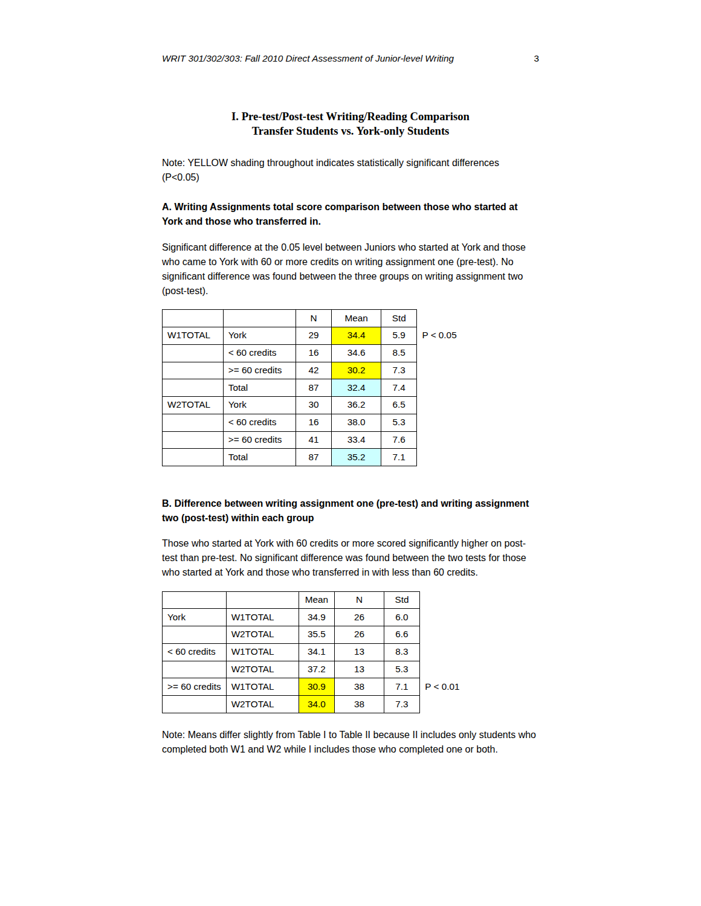WRIT 301/302/303: Fall 2010 Direct Assessment of Junior-level Writing
3
I. Pre-test/Post-test Writing/Reading Comparison
Transfer Students vs. York-only Students
Note: YELLOW shading throughout indicates statistically significant differences (P<0.05)
A. Writing Assignments total score comparison between those who started at York and those who transferred in.
Significant difference at the 0.05 level between Juniors who started at York and those who came to York with 60 or more credits on writing assignment one (pre-test). No significant difference was found between the three groups on writing assignment two (post-test).
| | | N | Mean | Std | |
| W1TOTAL | York | 29 | 34.4 | 5.9 | P < 0.05 |
| | < 60 credits | 16 | 34.6 | 8.5 | |
| | >= 60 credits | 42 | 30.2 | 7.3 | |
| | Total | 87 | 32.4 | 7.4 | |
| W2TOTAL | York | 30 | 36.2 | 6.5 | |
| | < 60 credits | 16 | 38.0 | 5.3 | |
| | >= 60 credits | 41 | 33.4 | 7.6 | |
| | Total | 87 | 35.2 | 7.1 | |
B. Difference between writing assignment one (pre-test) and writing assignment two (post-test) within each group
Those who started at York with 60 credits or more scored significantly higher on post-test than pre-test. No significant difference was found between the two tests for those who started at York and those who transferred in with less than 60 credits.
| | | Mean | N | Std | |
| York | W1TOTAL | 34.9 | 26 | 6.0 | |
| | W2TOTAL | 35.5 | 26 | 6.6 | |
| < 60 credits | W1TOTAL | 34.1 | 13 | 8.3 | |
| | W2TOTAL | 37.2 | 13 | 5.3 | |
| >= 60 credits | W1TOTAL | 30.9 | 38 | 7.1 | P < 0.01 |
| | W2TOTAL | 34.0 | 38 | 7.3 | |
Note: Means differ slightly from Table I to Table II because II includes only students who completed both W1 and W2 while I includes those who completed one or both.